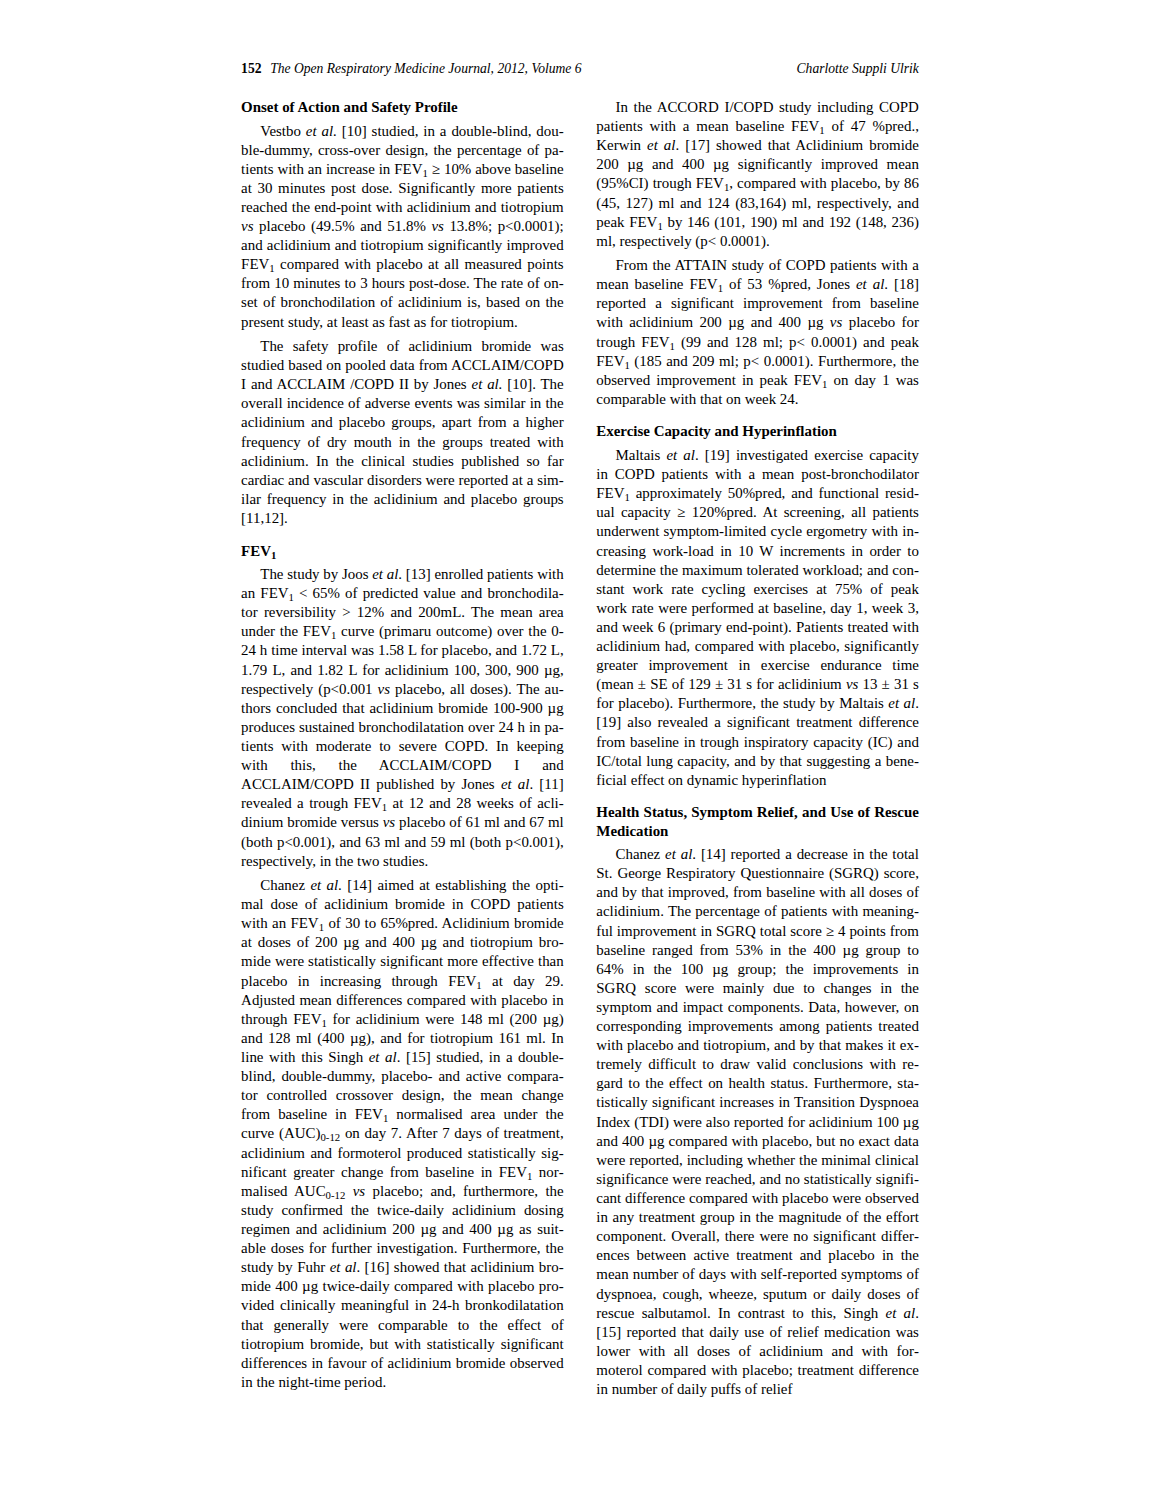152 The Open Respiratory Medicine Journal, 2012, Volume 6
Charlotte Suppli Ulrik
Onset of Action and Safety Profile
Vestbo et al. [10] studied, in a double-blind, double-dummy, cross-over design, the percentage of patients with an increase in FEV1 ≥ 10% above baseline at 30 minutes post dose. Significantly more patients reached the end-point with aclidinium and tiotropium vs placebo (49.5% and 51.8% vs 13.8%; p<0.0001); and aclidinium and tiotropium significantly improved FEV1 compared with placebo at all measured points from 10 minutes to 3 hours post-dose. The rate of onset of bronchodilation of aclidinium is, based on the present study, at least as fast as for tiotropium.
The safety profile of aclidinium bromide was studied based on pooled data from ACCLAIM/COPD I and ACCLAIM /COPD II by Jones et al. [10]. The overall incidence of adverse events was similar in the aclidinium and placebo groups, apart from a higher frequency of dry mouth in the groups treated with aclidinium. In the clinical studies published so far cardiac and vascular disorders were reported at a similar frequency in the aclidinium and placebo groups [11,12].
FEV1
The study by Joos et al. [13] enrolled patients with an FEV1 < 65% of predicted value and bronchodilator reversibility > 12% and 200mL. The mean area under the FEV1 curve (primaru outcome) over the 0-24 h time interval was 1.58 L for placebo, and 1.72 L, 1.79 L, and 1.82 L for aclidinium 100, 300, 900 µg, respectively (p<0.001 vs placebo, all doses). The authors concluded that aclidinium bromide 100-900 µg produces sustained bronchodilatation over 24 h in patients with moderate to severe COPD. In keeping with this, the ACCLAIM/COPD I and ACCLAIM/COPD II published by Jones et al. [11] revealed a trough FEV1 at 12 and 28 weeks of aclidinium bromide versus vs placebo of 61 ml and 67 ml (both p<0.001), and 63 ml and 59 ml (both p<0.001), respectively, in the two studies.
Chanez et al. [14] aimed at establishing the optimal dose of aclidinium bromide in COPD patients with an FEV1 of 30 to 65%pred. Aclidinium bromide at doses of 200 µg and 400 µg and tiotropium bromide were statistically significant more effective than placebo in increasing through FEV1 at day 29. Adjusted mean differences compared with placebo in through FEV1 for aclidinium were 148 ml (200 µg) and 128 ml (400 µg), and for tiotropium 161 ml. In line with this Singh et al. [15] studied, in a double-blind, double-dummy, placebo- and active comparator controlled crossover design, the mean change from baseline in FEV1 normalised area under the curve (AUC)0-12 on day 7. After 7 days of treatment, aclidinium and formoterol produced statistically significant greater change from baseline in FEV1 normalised AUC0-12 vs placebo; and, furthermore, the study confirmed the twice-daily aclidinium dosing regimen and aclidinium 200 µg and 400 µg as suitable doses for further investigation. Furthermore, the study by Fuhr et al. [16] showed that aclidinium bromide 400 µg twice-daily compared with placebo provided clinically meaningful in 24-h bronkodilatation that generally were comparable to the effect of tiotropium bromide, but with statistically significant differences in favour of aclidinium bromide observed in the night-time period.
In the ACCORD I/COPD study including COPD patients with a mean baseline FEV1 of 47 %pred., Kerwin et al. [17] showed that Aclidinium bromide 200 µg and 400 µg significantly improved mean (95%CI) trough FEV1, compared with placebo, by 86 (45, 127) ml and 124 (83,164) ml, respectively, and peak FEV1 by 146 (101, 190) ml and 192 (148, 236) ml, respectively (p< 0.0001).
From the ATTAIN study of COPD patients with a mean baseline FEV1 of 53 %pred, Jones et al. [18] reported a significant improvement from baseline with aclidinium 200 µg and 400 µg vs placebo for trough FEV1 (99 and 128 ml; p< 0.0001) and peak FEV1 (185 and 209 ml; p< 0.0001). Furthermore, the observed improvement in peak FEV1 on day 1 was comparable with that on week 24.
Exercise Capacity and Hyperinflation
Maltais et al. [19] investigated exercise capacity in COPD patients with a mean post-bronchodilator FEV1 approximately 50%pred, and functional residual capacity ≥ 120%pred. At screening, all patients underwent symptom-limited cycle ergometry with increasing work-load in 10 W increments in order to determine the maximum tolerated workload; and constant work rate cycling exercises at 75% of peak work rate were performed at baseline, day 1, week 3, and week 6 (primary end-point). Patients treated with aclidinium had, compared with placebo, significantly greater improvement in exercise endurance time (mean ± SE of 129 ± 31 s for aclidinium vs 13 ± 31 s for placebo). Furthermore, the study by Maltais et al. [19] also revealed a significant treatment difference from baseline in trough inspiratory capacity (IC) and IC/total lung capacity, and by that suggesting a beneficial effect on dynamic hyperinflation
Health Status, Symptom Relief, and Use of Rescue Medication
Chanez et al. [14] reported a decrease in the total St. George Respiratory Questionnaire (SGRQ) score, and by that improved, from baseline with all doses of aclidinium. The percentage of patients with meaningful improvement in SGRQ total score ≥ 4 points from baseline ranged from 53% in the 400 µg group to 64% in the 100 µg group; the improvements in SGRQ score were mainly due to changes in the symptom and impact components. Data, however, on corresponding improvements among patients treated with placebo and tiotropium, and by that makes it extremely difficult to draw valid conclusions with regard to the effect on health status. Furthermore, statistically significant increases in Transition Dyspnoea Index (TDI) were also reported for aclidinium 100 µg and 400 µg compared with placebo, but no exact data were reported, including whether the minimal clinical significance were reached, and no statistically significant difference compared with placebo were observed in any treatment group in the magnitude of the effort component. Overall, there were no significant differences between active treatment and placebo in the mean number of days with self-reported symptoms of dyspnoea, cough, wheeze, sputum or daily doses of rescue salbutamol. In contrast to this, Singh et al. [15] reported that daily use of relief medication was lower with all doses of aclidinium and with formoterol compared with placebo; treatment difference in number of daily puffs of relief